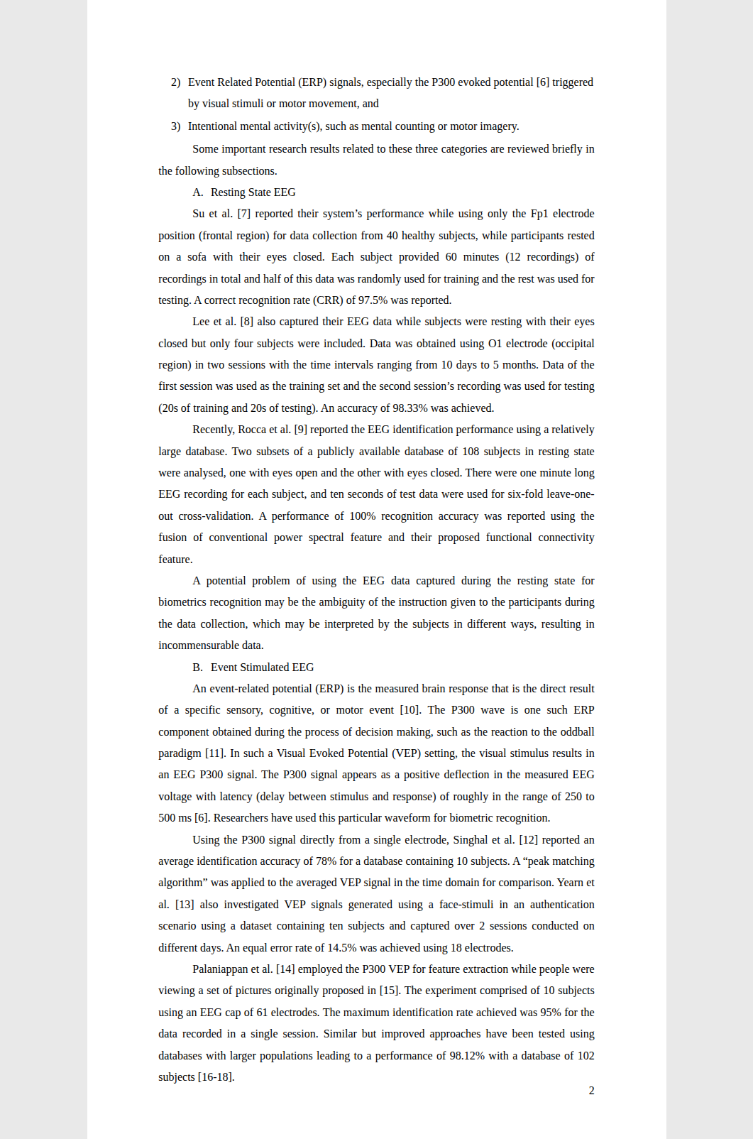2) Event Related Potential (ERP) signals, especially the P300 evoked potential [6] triggered by visual stimuli or motor movement, and
3) Intentional mental activity(s), such as mental counting or motor imagery.
Some important research results related to these three categories are reviewed briefly in the following subsections.
A. Resting State EEG
Su et al. [7] reported their system’s performance while using only the Fp1 electrode position (frontal region) for data collection from 40 healthy subjects, while participants rested on a sofa with their eyes closed. Each subject provided 60 minutes (12 recordings) of recordings in total and half of this data was randomly used for training and the rest was used for testing. A correct recognition rate (CRR) of 97.5% was reported.
Lee et al. [8] also captured their EEG data while subjects were resting with their eyes closed but only four subjects were included. Data was obtained using O1 electrode (occipital region) in two sessions with the time intervals ranging from 10 days to 5 months. Data of the first session was used as the training set and the second session’s recording was used for testing (20s of training and 20s of testing). An accuracy of 98.33% was achieved.
Recently, Rocca et al. [9] reported the EEG identification performance using a relatively large database. Two subsets of a publicly available database of 108 subjects in resting state were analysed, one with eyes open and the other with eyes closed. There were one minute long EEG recording for each subject, and ten seconds of test data were used for six-fold leave-one-out cross-validation. A performance of 100% recognition accuracy was reported using the fusion of conventional power spectral feature and their proposed functional connectivity feature.
A potential problem of using the EEG data captured during the resting state for biometrics recognition may be the ambiguity of the instruction given to the participants during the data collection, which may be interpreted by the subjects in different ways, resulting in incommensurable data.
B. Event Stimulated EEG
An event-related potential (ERP) is the measured brain response that is the direct result of a specific sensory, cognitive, or motor event [10]. The P300 wave is one such ERP component obtained during the process of decision making, such as the reaction to the oddball paradigm [11]. In such a Visual Evoked Potential (VEP) setting, the visual stimulus results in an EEG P300 signal. The P300 signal appears as a positive deflection in the measured EEG voltage with latency (delay between stimulus and response) of roughly in the range of 250 to 500 ms [6]. Researchers have used this particular waveform for biometric recognition.
Using the P300 signal directly from a single electrode, Singhal et al. [12] reported an average identification accuracy of 78% for a database containing 10 subjects. A “peak matching algorithm” was applied to the averaged VEP signal in the time domain for comparison. Yearn et al. [13] also investigated VEP signals generated using a face-stimuli in an authentication scenario using a dataset containing ten subjects and captured over 2 sessions conducted on different days. An equal error rate of 14.5% was achieved using 18 electrodes.
Palaniappan et al. [14] employed the P300 VEP for feature extraction while people were viewing a set of pictures originally proposed in [15]. The experiment comprised of 10 subjects using an EEG cap of 61 electrodes. The maximum identification rate achieved was 95% for the data recorded in a single session. Similar but improved approaches have been tested using databases with larger populations leading to a performance of 98.12% with a database of 102 subjects [16-18].
2